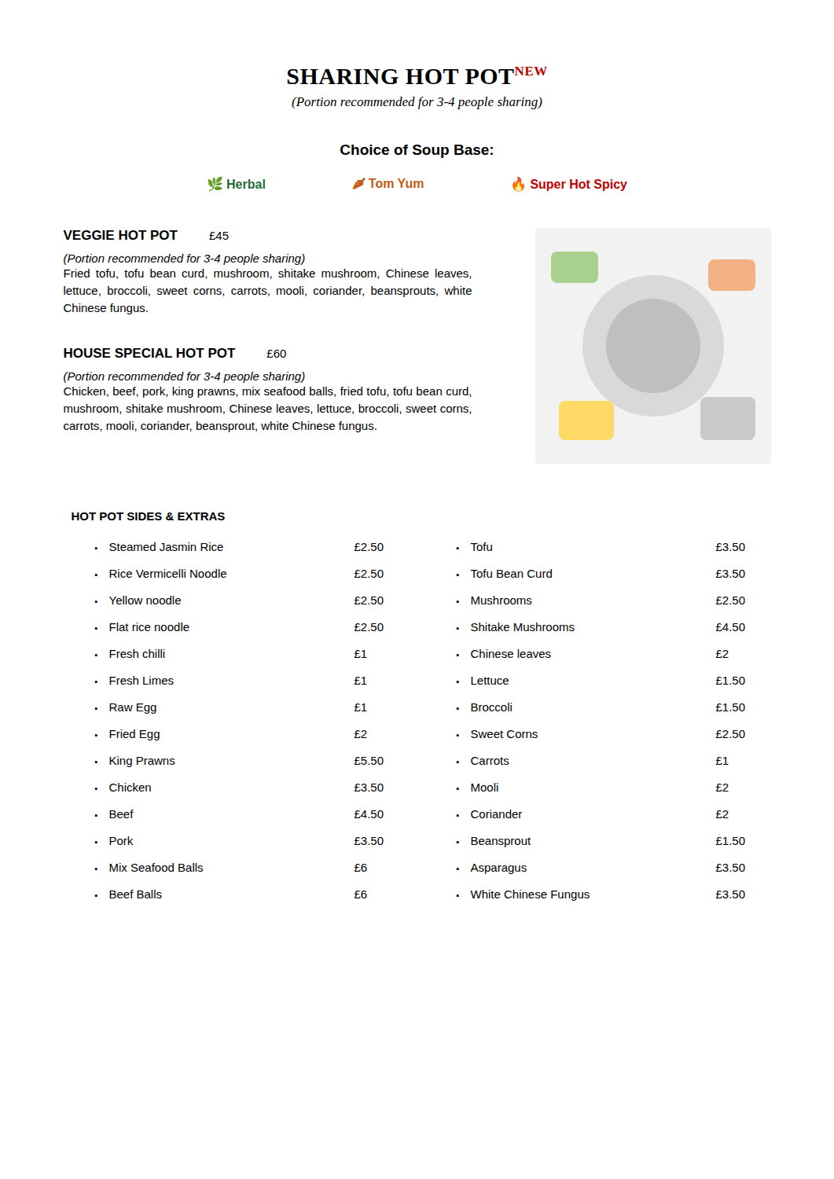SHARING HOT POTNEW
(Portion recommended for 3-4 people sharing)
Choice of Soup Base:
🌿Herbal 🌶Tom Yum 🔥Super Hot Spicy
VEGGIE HOT POT £45
(Portion recommended for 3-4 people sharing)
Fried tofu, tofu bean curd, mushroom, shitake mushroom, Chinese leaves, lettuce, broccoli, sweet corns, carrots, mooli, coriander, beansprouts, white Chinese fungus.
HOUSE SPECIAL HOT POT £60
(Portion recommended for 3-4 people sharing)
Chicken, beef, pork, king prawns, mix seafood balls, fried tofu, tofu bean curd, mushroom, shitake mushroom, Chinese leaves, lettuce, broccoli, sweet corns, carrots, mooli, coriander, beansprout, white Chinese fungus.
HOT POT SIDES & EXTRAS
▪Steamed Jasmin Rice£2.50
▪Rice Vermicelli Noodle£2.50
▪Yellow noodle£2.50
▪Flat rice noodle£2.50
▪Fresh chilli£1
▪Fresh Limes£1
▪Raw Egg£1
▪Fried Egg£2
▪King Prawns£5.50
▪Chicken£3.50
▪Beef£4.50
▪Pork£3.50
▪Mix Seafood Balls£6
▪Beef Balls£6
▪Tofu£3.50
▪Tofu Bean Curd£3.50
▪Mushrooms£2.50
▪Shitake Mushrooms£4.50
▪Chinese leaves£2
▪Lettuce£1.50
▪Broccoli£1.50
▪Sweet Corns£2.50
▪Carrots£1
▪Mooli£2
▪Coriander£2
▪Beansprout£1.50
▪Asparagus£3.50
▪White Chinese Fungus£3.50